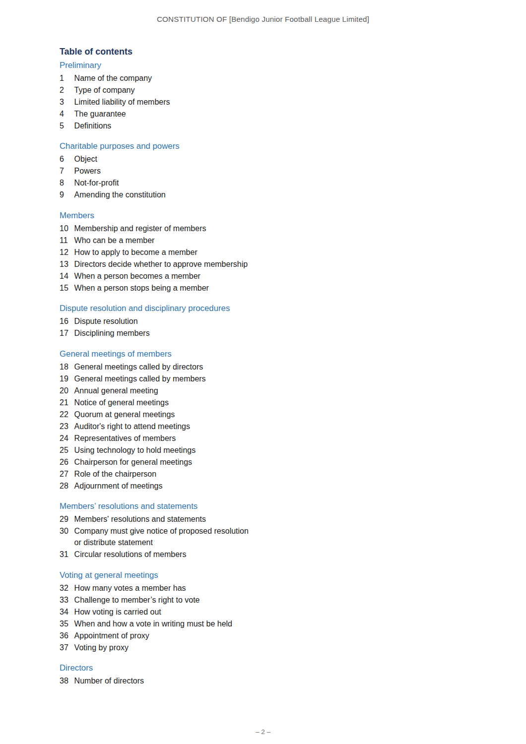CONSTITUTION OF [Bendigo Junior Football League Limited]
Table of contents
Preliminary
1 Name of the company
2 Type of company
3 Limited liability of members
4 The guarantee
5 Definitions
Charitable purposes and powers
6 Object
7 Powers
8 Not-for-profit
9 Amending the constitution
Members
10 Membership and register of members
11 Who can be a member
12 How to apply to become a member
13 Directors decide whether to approve membership
14 When a person becomes a member
15 When a person stops being a member
Dispute resolution and disciplinary procedures
16 Dispute resolution
17 Disciplining members
General meetings of members
18 General meetings called by directors
19 General meetings called by members
20 Annual general meeting
21 Notice of general meetings
22 Quorum at general meetings
23 Auditor's right to attend meetings
24 Representatives of members
25 Using technology to hold meetings
26 Chairperson for general meetings
27 Role of the chairperson
28 Adjournment of meetings
Members’ resolutions and statements
29 Members' resolutions and statements
30 Company must give notice of proposed resolution or distribute statement
31 Circular resolutions of members
Voting at general meetings
32 How many votes a member has
33 Challenge to member’s right to vote
34 How voting is carried out
35 When and how a vote in writing must be held
36 Appointment of proxy
37 Voting by proxy
Directors
38 Number of directors
– 2 –